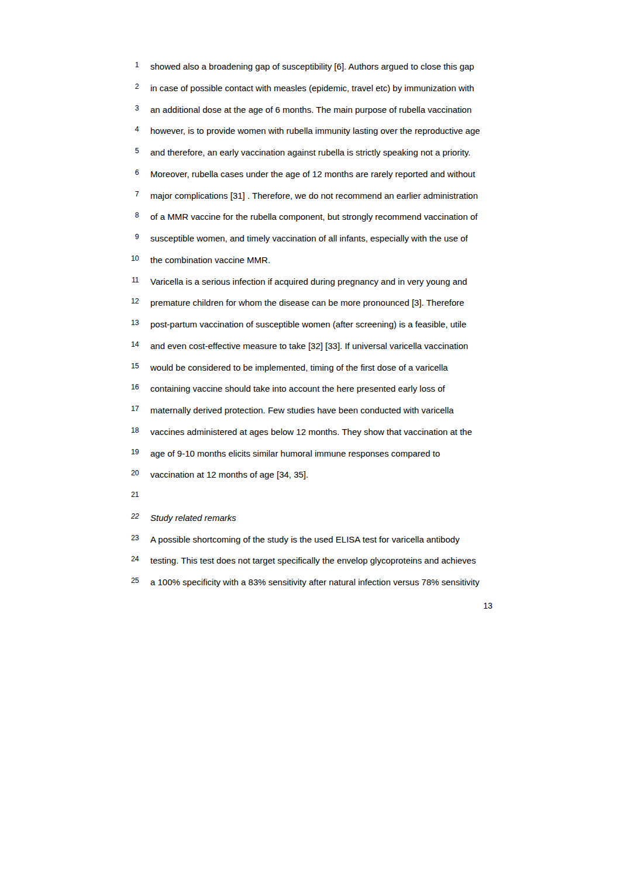showed also a broadening gap of susceptibility [6]. Authors argued to close this gap
in case of possible contact with measles (epidemic, travel etc) by immunization with
an additional dose at the age of 6 months. The main purpose of rubella vaccination
however, is to provide women with rubella immunity lasting over the reproductive age
and therefore, an early vaccination against rubella is strictly speaking not a priority.
Moreover, rubella cases under the age of 12 months are rarely reported and without
major complications [31] . Therefore, we do not recommend an earlier administration
of a MMR vaccine for the rubella component, but strongly recommend vaccination of
susceptible women, and timely vaccination of all infants, especially with the use of
the combination vaccine MMR.
Varicella is a serious infection if acquired during pregnancy and in very young and
premature children for whom the disease can be more pronounced [3]. Therefore
post-partum vaccination of susceptible women (after screening) is a feasible, utile
and even cost-effective measure to take [32] [33]. If universal varicella vaccination
would be considered to be implemented, timing of the first dose of a varicella
containing vaccine should take into account the here presented early loss of
maternally derived protection. Few studies have been conducted with varicella
vaccines administered at ages below 12 months. They show that vaccination at the
age of 9-10 months elicits similar humoral immune responses compared to
vaccination at 12 months of age [34, 35].
Study related remarks
A possible shortcoming of the study is the used ELISA test for varicella antibody
testing. This test does not target specifically the envelop glycoproteins and achieves
a 100% specificity with a 83% sensitivity after natural infection versus 78% sensitivity
13